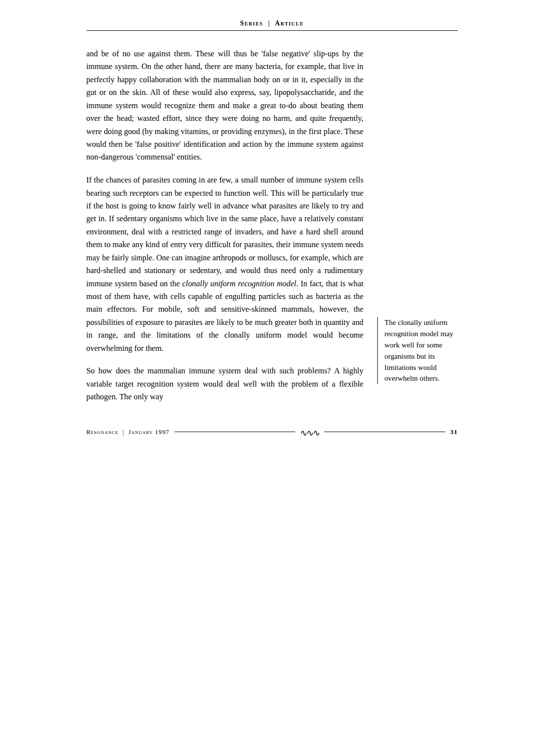Series | Article
and be of no use against them. These will thus be 'false negative' slip-ups by the immune system. On the other hand, there are many bacteria, for example, that live in perfectly happy collaboration with the mammalian body on or in it, especially in the gut or on the skin. All of these would also express, say, lipopolysaccharide, and the immune system would recognize them and make a great to-do about beating them over the head; wasted effort, since they were doing no harm, and quite frequently, were doing good (by making vitamins, or providing enzymes), in the first place. These would then be 'false positive' identification and action by the immune system against non-dangerous 'commensal' entities.
If the chances of parasites coming in are few, a small number of immune system cells bearing such receptors can be expected to function well. This will be particularly true if the host is going to know fairly well in advance what parasites are likely to try and get in. If sedentary organisms which live in the same place, have a relatively constant environment, deal with a restricted range of invaders, and have a hard shell around them to make any kind of entry very difficult for parasites, their immune system needs may be fairly simple. One can imagine arthropods or molluscs, for example, which are hard-shelled and stationary or sedentary, and would thus need only a rudimentary immune system based on the clonally uniform recognition model. In fact, that is what most of them have, with cells capable of engulfing particles such as bacteria as the main effectors. For mobile, soft and sensitive-skinned mammals, however, the possibilities of exposure to parasites are likely to be much greater both in quantity and in range, and the limitations of the clonally uniform model would become overwhelming for them.
So how does the mammalian immune system deal with such problems? A highly variable target recognition system would deal well with the problem of a flexible pathogen. The only way
The clonally uniform recognition model may work well for some organisms but its limitations would overwhelm others.
Resonance | January 1997 ∿∿∿ 31